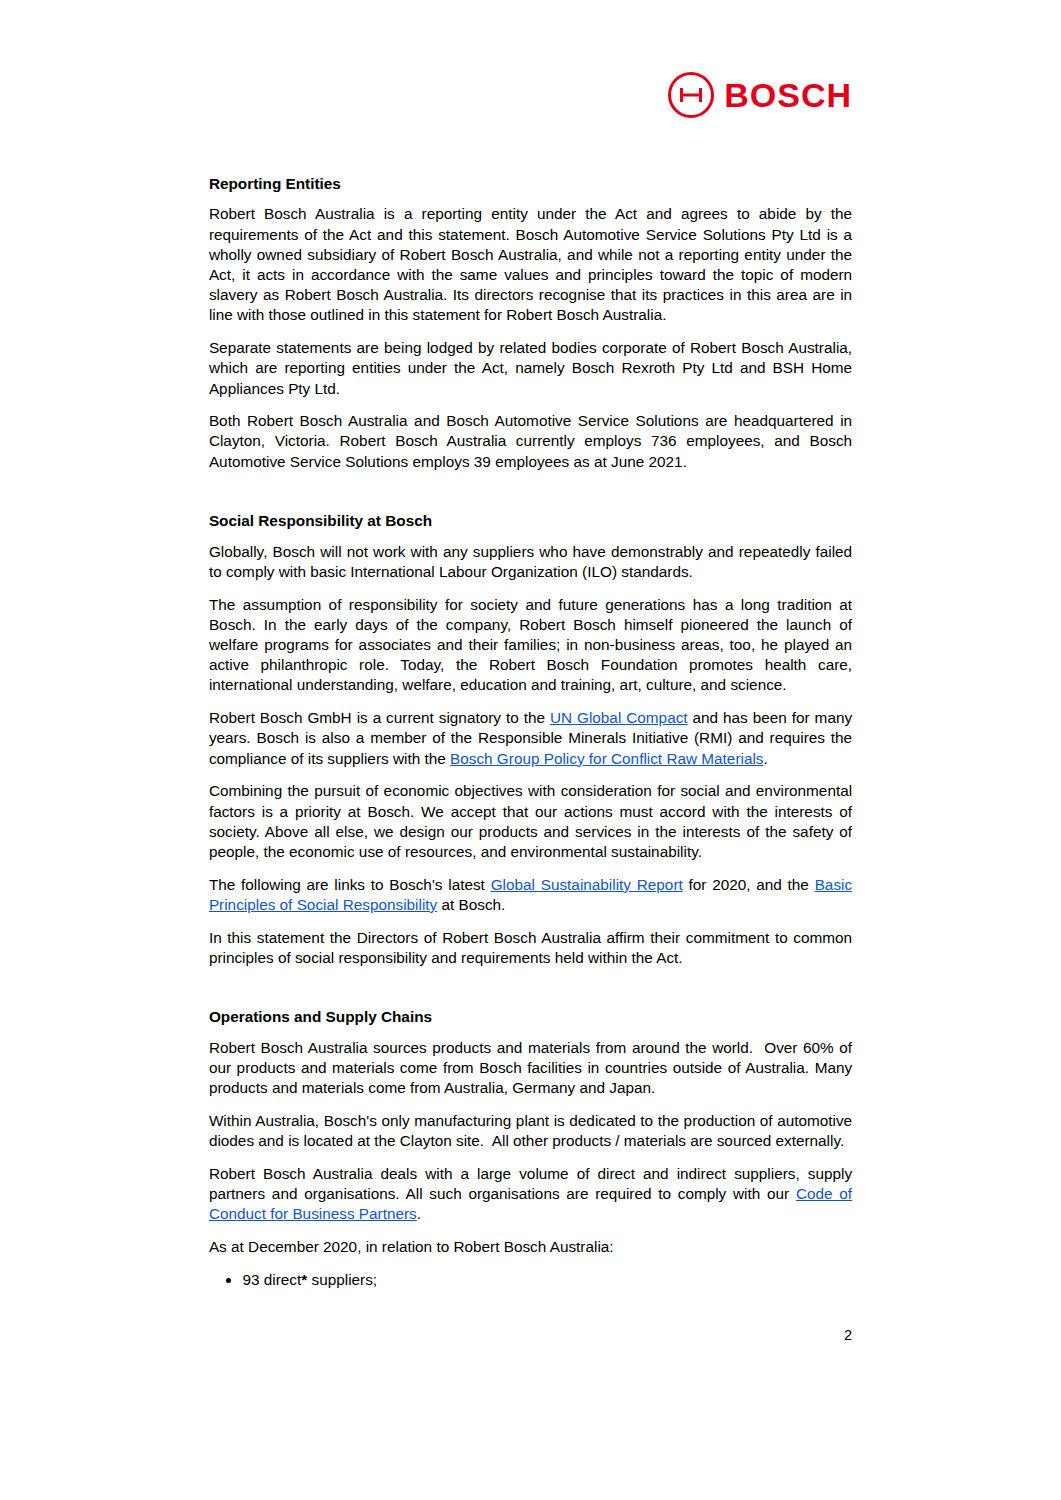BOSCH
Reporting Entities
Robert Bosch Australia is a reporting entity under the Act and agrees to abide by the requirements of the Act and this statement. Bosch Automotive Service Solutions Pty Ltd is a wholly owned subsidiary of Robert Bosch Australia, and while not a reporting entity under the Act, it acts in accordance with the same values and principles toward the topic of modern slavery as Robert Bosch Australia. Its directors recognise that its practices in this area are in line with those outlined in this statement for Robert Bosch Australia.
Separate statements are being lodged by related bodies corporate of Robert Bosch Australia, which are reporting entities under the Act, namely Bosch Rexroth Pty Ltd and BSH Home Appliances Pty Ltd.
Both Robert Bosch Australia and Bosch Automotive Service Solutions are headquartered in Clayton, Victoria. Robert Bosch Australia currently employs 736 employees, and Bosch Automotive Service Solutions employs 39 employees as at June 2021.
Social Responsibility at Bosch
Globally, Bosch will not work with any suppliers who have demonstrably and repeatedly failed to comply with basic International Labour Organization (ILO) standards.
The assumption of responsibility for society and future generations has a long tradition at Bosch. In the early days of the company, Robert Bosch himself pioneered the launch of welfare programs for associates and their families; in non-business areas, too, he played an active philanthropic role. Today, the Robert Bosch Foundation promotes health care, international understanding, welfare, education and training, art, culture, and science.
Robert Bosch GmbH is a current signatory to the UN Global Compact and has been for many years. Bosch is also a member of the Responsible Minerals Initiative (RMI) and requires the compliance of its suppliers with the Bosch Group Policy for Conflict Raw Materials.
Combining the pursuit of economic objectives with consideration for social and environmental factors is a priority at Bosch. We accept that our actions must accord with the interests of society. Above all else, we design our products and services in the interests of the safety of people, the economic use of resources, and environmental sustainability.
The following are links to Bosch's latest Global Sustainability Report for 2020, and the Basic Principles of Social Responsibility at Bosch.
In this statement the Directors of Robert Bosch Australia affirm their commitment to common principles of social responsibility and requirements held within the Act.
Operations and Supply Chains
Robert Bosch Australia sources products and materials from around the world. Over 60% of our products and materials come from Bosch facilities in countries outside of Australia. Many products and materials come from Australia, Germany and Japan.
Within Australia, Bosch's only manufacturing plant is dedicated to the production of automotive diodes and is located at the Clayton site. All other products / materials are sourced externally.
Robert Bosch Australia deals with a large volume of direct and indirect suppliers, supply partners and organisations. All such organisations are required to comply with our Code of Conduct for Business Partners.
As at December 2020, in relation to Robert Bosch Australia:
93 direct* suppliers;
2